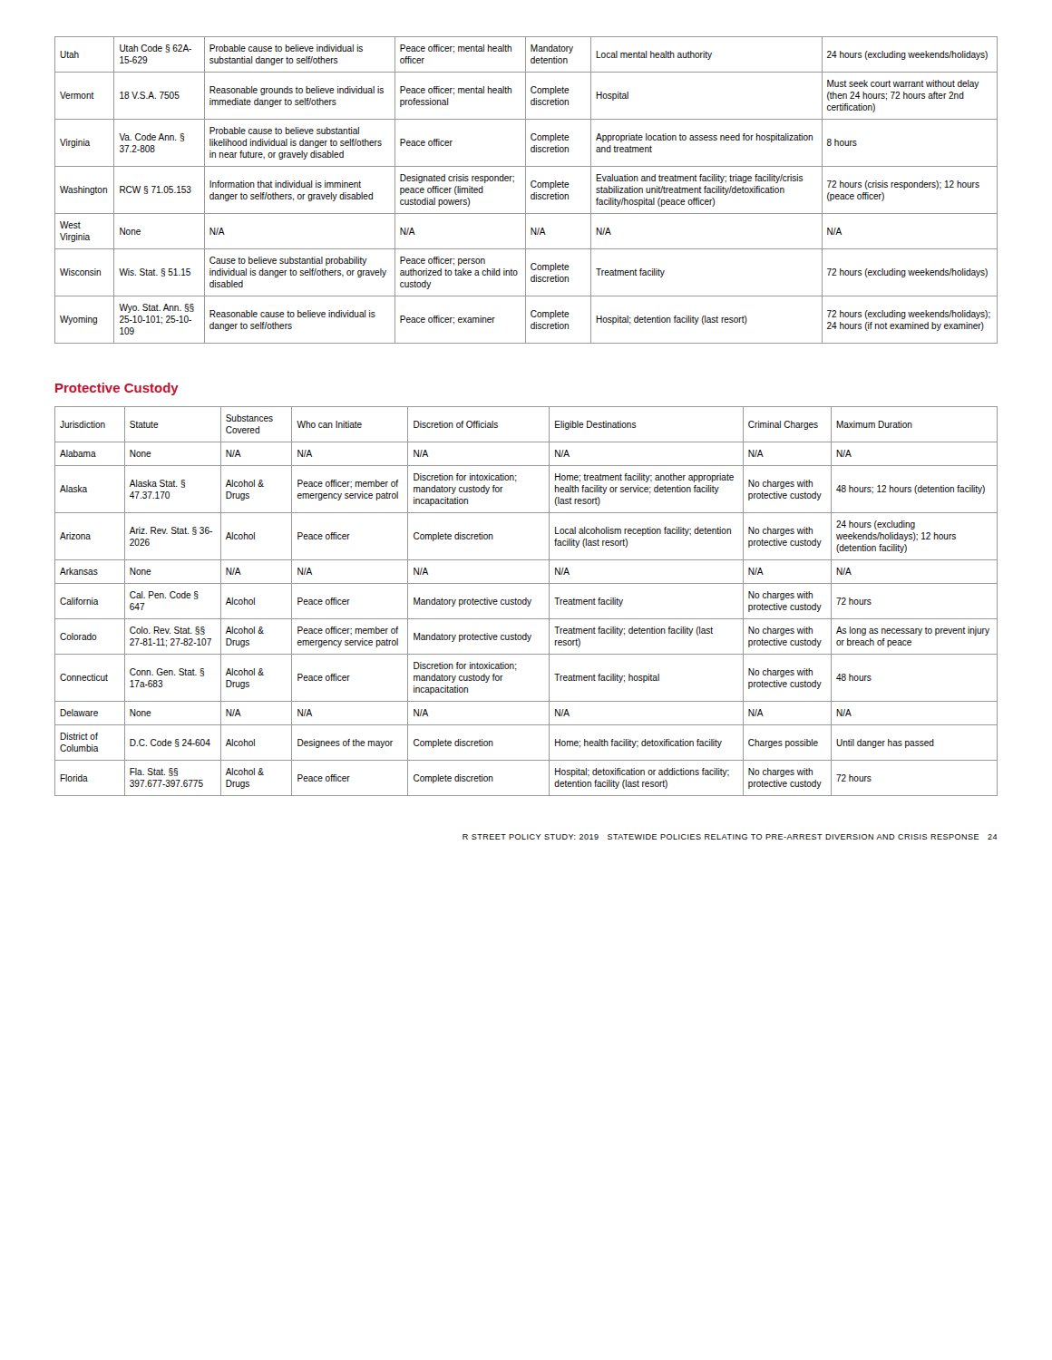| Utah | Utah Code § 62A-15-629 | Probable cause to believe individual is substantial danger to self/others | Peace officer; mental health officer | Mandatory detention | Local mental health authority | 24 hours (excluding weekends/holidays) |
| Vermont | 18 V.S.A. 7505 | Reasonable grounds to believe individual is immediate danger to self/others | Peace officer; mental health professional | Complete discretion | Hospital | Must seek court warrant without delay (then 24 hours; 72 hours after 2nd certification) |
| Virginia | Va. Code Ann. § 37.2-808 | Probable cause to believe substantial likelihood individual is danger to self/others in near future, or gravely disabled | Peace officer | Complete discretion | Appropriate location to assess need for hospitalization and treatment | 8 hours |
| Washington | RCW § 71.05.153 | Information that individual is imminent danger to self/others, or gravely disabled | Designated crisis responder; peace officer (limited custodial powers) | Complete discretion | Evaluation and treatment facility; triage facility/crisis stabilization unit/treatment facility/detoxification facility/hospital (peace officer) | 72 hours (crisis responders); 12 hours (peace officer) |
| West Virginia | None | N/A | N/A | N/A | N/A | N/A |
| Wisconsin | Wis. Stat. § 51.15 | Cause to believe substantial probability individual is danger to self/others, or gravely disabled | Peace officer; person authorized to take a child into custody | Complete discretion | Treatment facility | 72 hours (excluding weekends/holidays) |
| Wyoming | Wyo. Stat. Ann. §§ 25-10-101; 25-10-109 | Reasonable cause to believe individual is danger to self/others | Peace officer; examiner | Complete discretion | Hospital; detention facility (last resort) | 72 hours (excluding weekends/holidays); 24 hours (if not examined by examiner) |
Protective Custody
| Jurisdiction | Statute | Substances Covered | Who can Initiate | Discretion of Officials | Eligible Destinations | Criminal Charges | Maximum Duration |
| --- | --- | --- | --- | --- | --- | --- | --- |
| Alabama | None | N/A | N/A | N/A | N/A | N/A | N/A |
| Alaska | Alaska Stat. § 47.37.170 | Alcohol & Drugs | Peace officer; member of emergency service patrol | Discretion for intoxication; mandatory custody for incapacitation | Home; treatment facility; another appropriate health facility or service; detention facility (last resort) | No charges with protective custody | 48 hours; 12 hours (detention facility) |
| Arizona | Ariz. Rev. Stat. § 36-2026 | Alcohol | Peace officer | Complete discretion | Local alcoholism reception facility; detention facility (last resort) | No charges with protective custody | 24 hours (excluding weekends/holidays); 12 hours (detention facility) |
| Arkansas | None | N/A | N/A | N/A | N/A | N/A | N/A |
| California | Cal. Pen. Code § 647 | Alcohol | Peace officer | Mandatory protective custody | Treatment facility | No charges with protective custody | 72 hours |
| Colorado | Colo. Rev. Stat. §§ 27-81-11; 27-82-107 | Alcohol & Drugs | Peace officer; member of emergency service patrol | Mandatory protective custody | Treatment facility; detention facility (last resort) | No charges with protective custody | As long as necessary to prevent injury or breach of peace |
| Connecticut | Conn. Gen. Stat. § 17a-683 | Alcohol & Drugs | Peace officer | Discretion for intoxication; mandatory custody for incapacitation | Treatment facility; hospital | No charges with protective custody | 48 hours |
| Delaware | None | N/A | N/A | N/A | N/A | N/A | N/A |
| District of Columbia | D.C. Code § 24-604 | Alcohol | Designees of the mayor | Complete discretion | Home; health facility; detoxification facility | Charges possible | Until danger has passed |
| Florida | Fla. Stat. §§ 397.677-397.6775 | Alcohol & Drugs | Peace officer | Complete discretion | Hospital; detoxification or addictions facility; detention facility (last resort) | No charges with protective custody | 72 hours |
R STREET POLICY STUDY: 2019 STATEWIDE POLICIES RELATING TO PRE-ARREST DIVERSION AND CRISIS RESPONSE 24